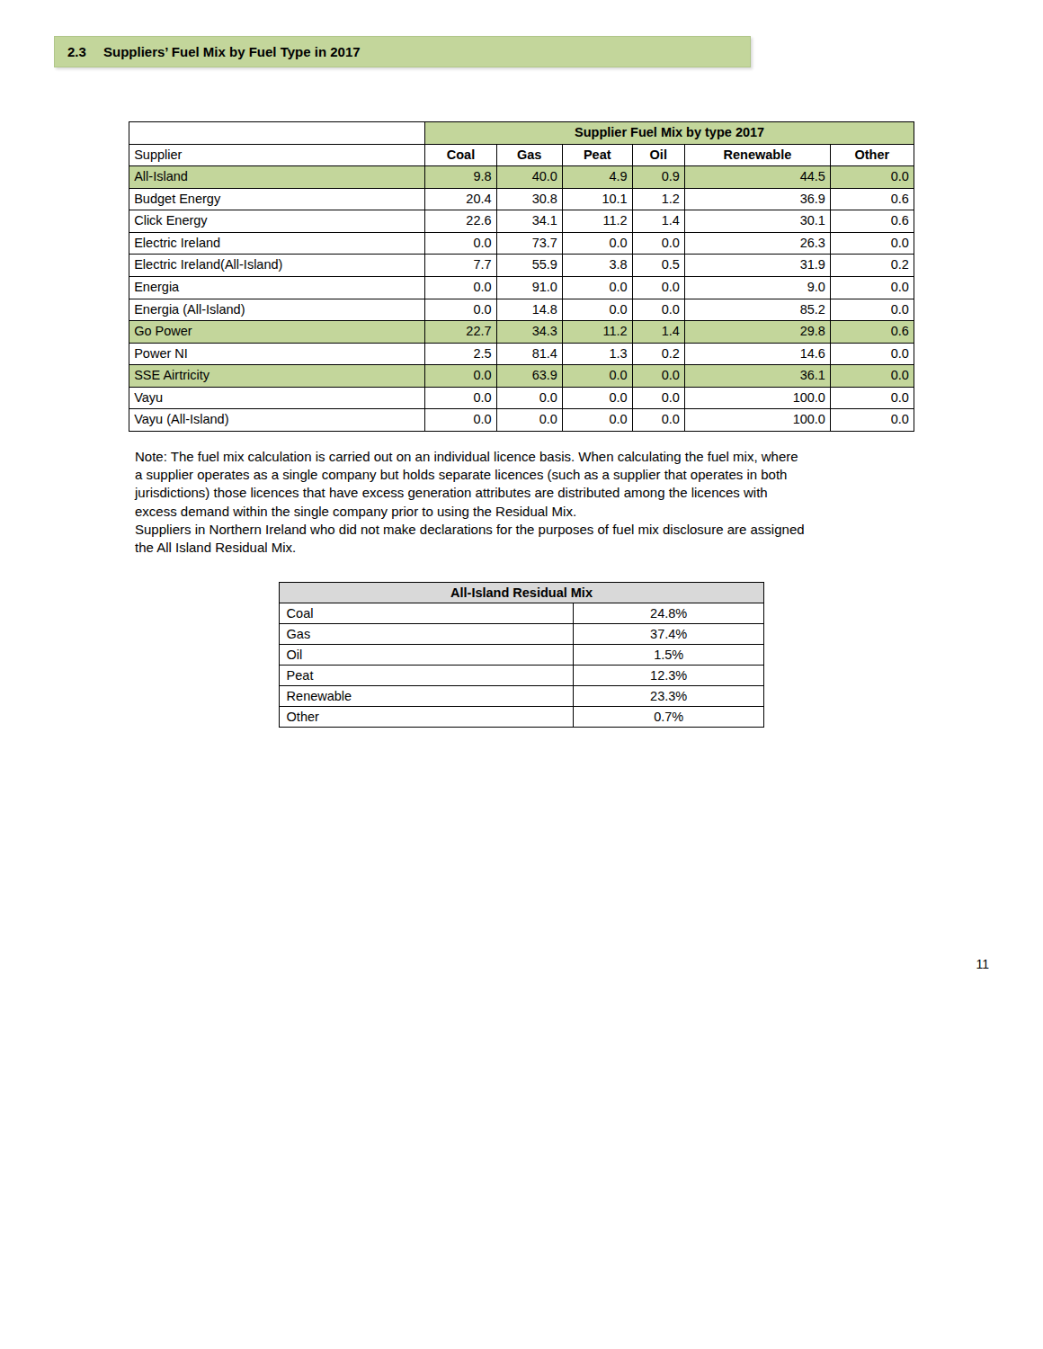2.3 Suppliers’ Fuel Mix by Fuel Type in 2017
| | Supplier Fuel Mix by type 2017 |
| Supplier | Coal | Gas | Peat | Oil | Renewable | Other |
| All-Island | 9.8 | 40.0 | 4.9 | 0.9 | 44.5 | 0.0 |
| Budget Energy | 20.4 | 30.8 | 10.1 | 1.2 | 36.9 | 0.6 |
| Click Energy | 22.6 | 34.1 | 11.2 | 1.4 | 30.1 | 0.6 |
| Electric Ireland | 0.0 | 73.7 | 0.0 | 0.0 | 26.3 | 0.0 |
| Electric Ireland(All-Island) | 7.7 | 55.9 | 3.8 | 0.5 | 31.9 | 0.2 |
| Energia | 0.0 | 91.0 | 0.0 | 0.0 | 9.0 | 0.0 |
| Energia (All-Island) | 0.0 | 14.8 | 0.0 | 0.0 | 85.2 | 0.0 |
| Go Power | 22.7 | 34.3 | 11.2 | 1.4 | 29.8 | 0.6 |
| Power NI | 2.5 | 81.4 | 1.3 | 0.2 | 14.6 | 0.0 |
| SSE Airtricity | 0.0 | 63.9 | 0.0 | 0.0 | 36.1 | 0.0 |
| Vayu | 0.0 | 0.0 | 0.0 | 0.0 | 100.0 | 0.0 |
| Vayu (All-Island) | 0.0 | 0.0 | 0.0 | 0.0 | 100.0 | 0.0 |
Note: The fuel mix calculation is carried out on an individual licence basis. When calculating the fuel mix, where a supplier operates as a single company but holds separate licences (such as a supplier that operates in both jurisdictions) those licences that have excess generation attributes are distributed among the licences with excess demand within the single company prior to using the Residual Mix.
Suppliers in Northern Ireland who did not make declarations for the purposes of fuel mix disclosure are assigned the All Island Residual Mix.
| All-Island Residual Mix |
| --- |
| Coal | 24.8% |
| Gas | 37.4% |
| Oil | 1.5% |
| Peat | 12.3% |
| Renewable | 23.3% |
| Other | 0.7% |
11